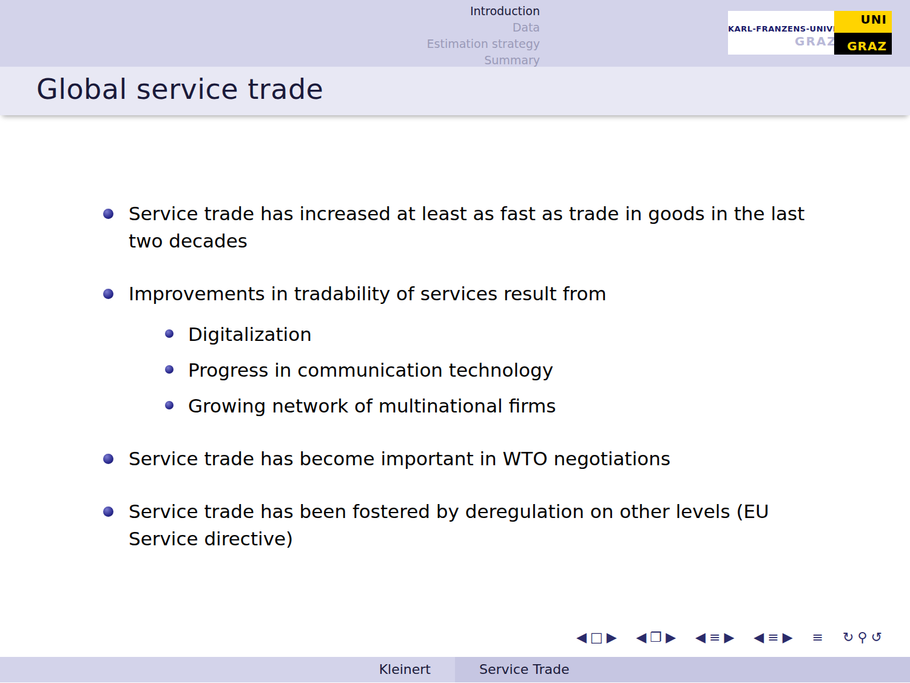Introduction
Data
Estimation strategy
Summary
KARL-FRANZENS-UNIVERSITÄT
GRAZ
UNI
GRAZ
Global service trade
Service trade has increased at least as fast as trade in goods in the last two decades
Improvements in tradability of services result from
Digitalization
Progress in communication technology
Growing network of multinational firms
Service trade has become important in WTO negotiations
Service trade has been fostered by deregulation on other levels (EU Service directive)
◀□▶ ◀❐▶ ◀≡▶ ◀≡▶ ≡ ↻⚲↺
Kleinert
Service Trade